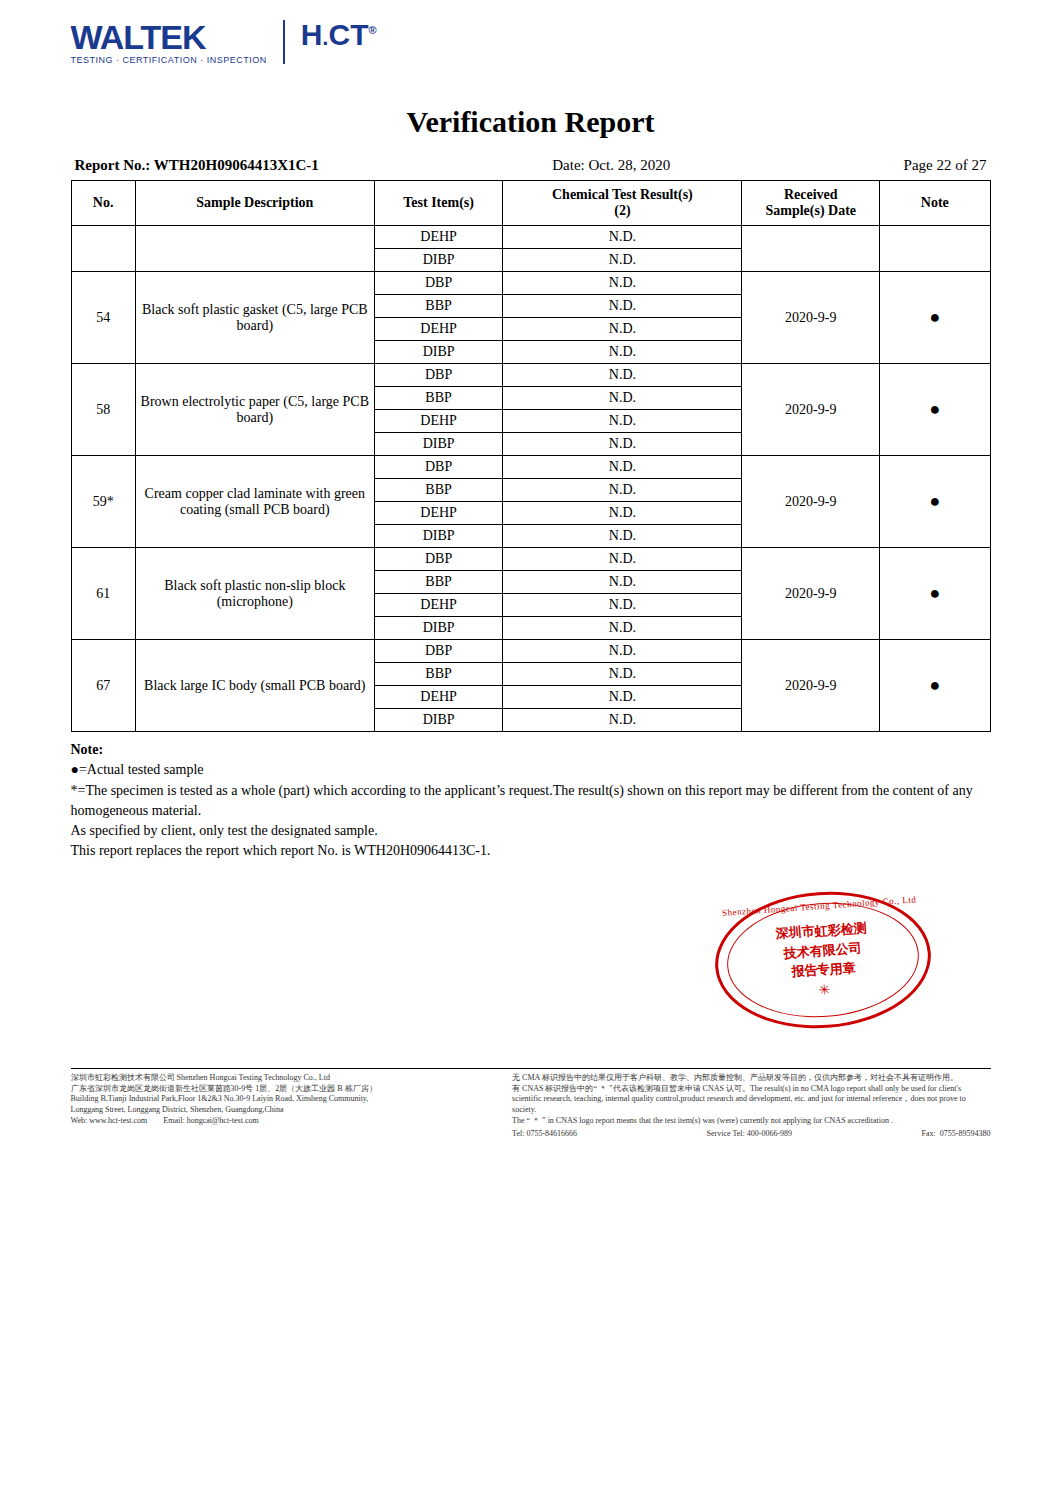WALTEK TESTING · CERTIFICATION · INSPECTION
H. CT®
Verification Report
Report No.: WTH20H09064413X1C-1 Date: Oct. 28, 2020 Page 22 of 27
| No. | Sample Description | Test Item(s) | Chemical Test Result(s) (2) | Received Sample(s) Date | Note |
| --- | --- | --- | --- | --- | --- |
| | | DEHP | N.D. | | |
| DIBP | N.D. |
| 54 | Black soft plastic gasket (C5, large PCB board) | DBP | N.D. | 2020-9-9 | ● |
| BBP | N.D. |
| DEHP | N.D. |
| DIBP | N.D. |
| 58 | Brown electrolytic paper (C5, large PCB board) | DBP | N.D. | 2020-9-9 | ● |
| BBP | N.D. |
| DEHP | N.D. |
| DIBP | N.D. |
| 59* | Cream copper clad laminate with green coating (small PCB board) | DBP | N.D. | 2020-9-9 | ● |
| BBP | N.D. |
| DEHP | N.D. |
| DIBP | N.D. |
| 61 | Black soft plastic non-slip block (microphone) | DBP | N.D. | 2020-9-9 | ● |
| BBP | N.D. |
| DEHP | N.D. |
| DIBP | N.D. |
| 67 | Black large IC body (small PCB board) | DBP | N.D. | 2020-9-9 | ● |
| BBP | N.D. |
| DEHP | N.D. |
| DIBP | N.D. |
Note:
●=Actual tested sample
*=The specimen is tested as a whole (part) which according to the applicant’s request.The result(s) shown on this report may be different from the content of any homogeneous material.
As specified by client, only test the designated sample.
This report replaces the report which report No. is WTH20H09064413C-1.
Shenzhen Hongcai Testing Technology Co., Ltd
深圳市虹彩检测
技术有限公司
报告专用章
✳
深圳市虹彩检测技术有限公司 Shenzhen Hongcai Testing Technology Co., Ltd
广东省深圳市龙岗区龙岗街道新生社区莱茵路30-9号 1层、2层（大族工业园 B 栋厂房）
Building B,Tianji Industrial Park,Floor 1&2&3 No.30-9 Laiyin Road, Xinsheng Community,
Longgang Street, Longgang District, Shenzhen, Guangdong,China
Web: www.hct-test.com Email: hongcai@hct-test.com
无 CMA 标识报告中的结果仅用于客户科研、教学、内部质量控制、产品研发等目的，仅供内部参考，对社会不具有证明作用。
有 CNAS 标识报告中的“ ＊ ”代表该检测项目暂未申请 CNAS 认可。The result(s) in no CMA logo report shall only be used for client's scientific research, teaching, internal quality control,product research and development, etc. and just for internal reference，does not prove to society.
The “ ＊ ” in CNAS logo report means that the test item(s) was (were) currently not applying for CNAS accreditation .
Tel: 0755-84616666 Service Tel: 400-0066-989 Fax: 0755-89594380